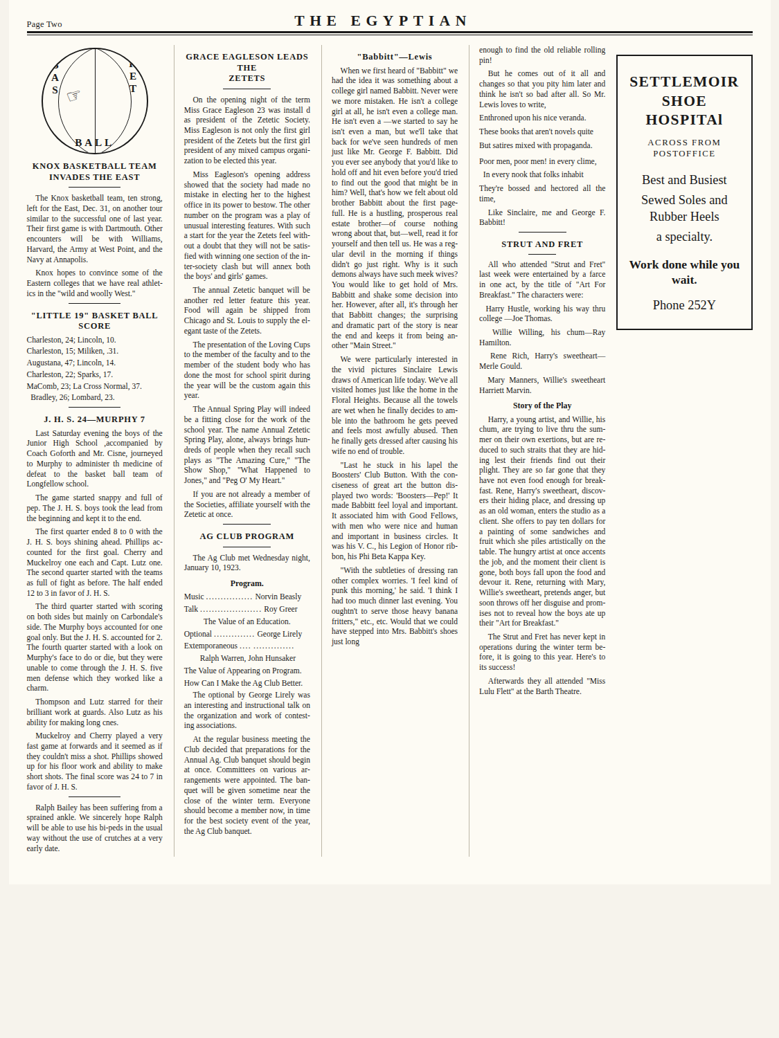Page Two
THE EGYPTIAN
BAS
KET
☞
BALL
KNOX BASKETBALL TEAM
INVADES THE EAST
The Knox basketball team, ten strong, left for the East, Dec. 31, on another tour similar to the successful one of last year. Their first game is with Dartmouth. Other encounters will be with Williams, Harvard, the Army at West Point, and the Navy at Annapolis.
Knox hopes to convince some of the Eastern colleges that we have real athletics in the "wild and woolly West."
"LITTLE 19" BASKET BALL SCORE
Charleston, 24; Lincoln, 10.
Charleston, 15; Miliken, .31.
Augustana, 47; Lincoln, 14.
Charleston, 22; Sparks, 17.
MaComb, 23; La Cross Normal, 37.
Bradley, 26; Lombard, 23.
J. H. S. 24—MURPHY 7
Last Saturday evening the boys of the Junior High School ,accompanied by Coach Goforth and Mr. Cisne, journeyed to Murphy to administer th medicine of defeat to the basket ball team of Longfellow school.
The game started snappy and full of pep. The J. H. S. boys took the lead from the beginning and kept it to the end.
The first quarter ended 8 to 0 with the J. H. S. boys shining ahead. Phillips accounted for the first goal. Cherry and Muckelroy one each and Capt. Lutz one. The second quarter started with the teams as full of fight as before. The half ended 12 to 3 in favor of J. H. S.
The third quarter started with scoring on both sides but mainly on Carbondale's side. The Murphy boys accounted for one goal only. But the J. H. S. accounted for 2. The fourth quarter started with a look on Murphy's face to do or die, but they were unable to come through the J. H. S. five men defense which they worked like a charm.
Thompson and Lutz starred for their brilliant work at guards. Also Lutz as his ability for making long cnes.
Muckelroy and Cherry played a very fast game at forwards and it seemed as if they couldn't miss a shot. Phillips showed up for his floor work and ability to make short shots. The final score was 24 to 7 in favor of J. H. S.
Ralph Bailey has been suffering from a sprained ankle. We sincerely hope Ralph will be able to use his bi-peds in the usual way without the use of crutches at a very early date.
GRACE EAGLESON LEADS THE
ZETETS
On the opening night of the term Miss Grace Eagleson 23 was install d as president of the Zetetic Society. Miss Eagleson is not only the first girl president of the Zetets but the first girl president of any mixed campus organization to be elected this year.
Miss Eagleson's opening address showed that the society had made no mistake in electing her to the highest office in its power to bestow. The other number on the program was a play of unusual interesting features. With such a start for the year the Zetets feel without a doubt that they will not be satisfied with winning one section of the inter-society clash but will annex both the boys' and girls' games.
The annual Zetetic banquet will be another red letter feature this year. Food will again be shipped from Chicago and St. Louis to supply the elegant taste of the Zetets.
The presentation of the Loving Cups to the member of the faculty and to the member of the student body who has done the most for school spirit during the year will be the custom again this year.
The Annual Spring Play will indeed be a fitting close for the work of the school year. The name Annual Zetetic Spring Play, alone, always brings hundreds of people when they recall such plays as "The Amazing Cure," "The Show Shop," "What Happened to Jones," and "Peg O' My Heart."
If you are not already a member of the Societies, affiliate yourself with the Zetetic at once.
AG CLUB PROGRAM
The Ag Club met Wednesday night, January 10, 1923.
Program.
Music ................ Norvin Beasly
Talk ..................... Roy Greer
The Value of an Education.
Optional .............. George Lirely
Extemporaneous .... ..............
Ralph Warren, John Hunsaker
The Value of Appearing on Program.
How Can I Make the Ag Club Better.
The optional by George Lirely was an interesting and instructional talk on the organization and work of contesting associations.
At the regular business meeting the Club decided that preparations for the Annual Ag. Club banquet should begin at once. Committees on various arrangements were appointed. The banquet will be given sometime near the close of the winter term. Everyone should become a member now, in time for the best society event of the year, the Ag Club banquet.
"Babbitt"—Lewis
When we first heard of "Babbitt" we had the idea it was something about a college girl named Babbitt. Never were we more mistaken. He isn't a college girl at all, he isn't even a college man. He isn't even a —we started to say he isn't even a man, but we'll take that back for we've seen hundreds of men just like Mr. George F. Babbitt. Did you ever see anybody that you'd like to hold off and hit even before you'd tried to find out the good that might be in him? Well, that's how we felt about old brother Babbitt about the first page-full. He is a hustling, prosperous real estate brother—of course nothing wrong about that, but—well, read it for yourself and then tell us. He was a regular devil in the morning if things didn't go just right. Why is it such demons always have such meek wives? You would like to get hold of Mrs. Babbitt and shake some decision into her. However, after all, it's through her that Babbitt changes; the surprising and dramatic part of the story is near the end and keeps it from being another "Main Street."
We were particularly interested in the vivid pictures Sinclaire Lewis draws of American life today. We've all visited homes just like the home in the Floral Heights. Because all the towels are wet when he finally decides to amble into the bathroom he gets peeved and feels most awfully abused. Then he finally gets dressed after causing his wife no end of trouble.
"Last he stuck in his lapel the Boosters' Club Button. With the conciseness of great art the button displayed two words: 'Boosters—Pep!' It made Babbitt feel loyal and important. It associated him with Good Fellows, with men who were nice and human and important in business circles. It was his V. C., his Legion of Honor ribbon, his Phi Beta Kappa Key.
"With the subtleties of dressing ran other complex worries. 'I feel kind of punk this morning,' he said. 'I think I had too much dinner last evening. You oughtn't to serve those heavy banana fritters," etc., etc. Would that we could have stepped into Mrs. Babbitt's shoes just long
enough to find the old reliable rolling pin!
But he comes out of it all and changes so that you pity him later and think he isn't so bad after all. So Mr. Lewis loves to write,
Enthroned upon his nice veranda.
These books that aren't novels quite
But satires mixed with propaganda.
Poor men, poor men! in every clime,
In every nook that folks inhabit
They're bossed and hectored all the time,
Like Sinclaire, me and George F. Babbitt!
STRUT AND FRET
All who attended "Strut and Fret" last week were entertained by a farce in one act, by the title of "Art For Breakfast." The characters were:
Harry Hustle, working his way thru college —Joe Thomas.
Willie Willing, his chum—Ray Hamilton.
Rene Rich, Harry's sweetheart—Merle Gould.
Mary Manners, Willie's sweetheart Harriett Marvin.
Story of the Play
Harry, a young artist, and Willie, his chum, are trying to live thru the summer on their own exertions, but are reduced to such straits that they are hiding lest their friends find out their plight. They are so far gone that they have not even food enough for breakfast. Rene, Harry's sweetheart, discovers their hiding place, and dressing up as an old woman, enters the studio as a client. She offers to pay ten dollars for a painting of some sandwiches and fruit which she piles artistically on the table. The hungry artist at once accents the job, and the moment their client is gone, both boys fall upon the food and devour it. Rene, returning with Mary, Willie's sweetheart, pretends anger, but soon throws off her disguise and promises not to reveal how the boys ate up their "Art for Breakfast."
The Strut and Fret has never kept in operations during the winter term before, it is going to this year. Here's to its success!
Afterwards they all attended "Miss Lulu Flett" at the Barth Theatre.
SETTLEMOIR SHOE HOSPITAl
ACROSS FROM POSTOFFICE
Best and Busiest
Sewed Soles and Rubber Heels
a specialty.
Work done while you wait.
Phone 252Y